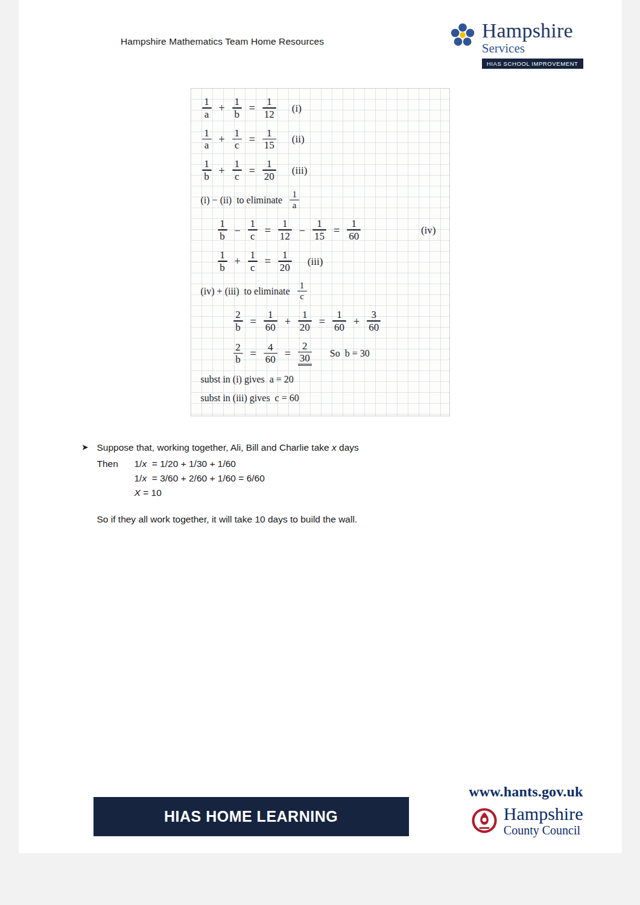Hampshire Mathematics Team Home Resources
Hampshire Services
HIAS SCHOOL IMPROVEMENT
1 a + 1 b = 1 12 (i)
1 a + 1 c = 1 15 (ii)
1 b + 1 c = 1 20 (iii)
(i) − (ii) to eliminate 1 a
1 b − 1 c = 1 12 − 1 15 = 1 60 (iv)
1 b + 1 c = 1 20 (iii)
(iv) + (iii) to eliminate 1 c
2 b = 1 60 + 1 20 = 1 60 + 3 60
2 b = 4 60 = 2 30 So b = 30
subst in (i) gives a = 20
subst in (iii) gives c = 60
➤
Suppose that, working together, Ali, Bill and Charlie take x days
Then
1/x = 1/20 + 1/30 + 1/60
1/x = 3/60 + 2/60 + 1/60 = 6/60
X = 10
So if they all work together, it will take 10 days to build the wall.
HIAS HOME LEARNING
www.hants.gov.uk
Hampshire County Council